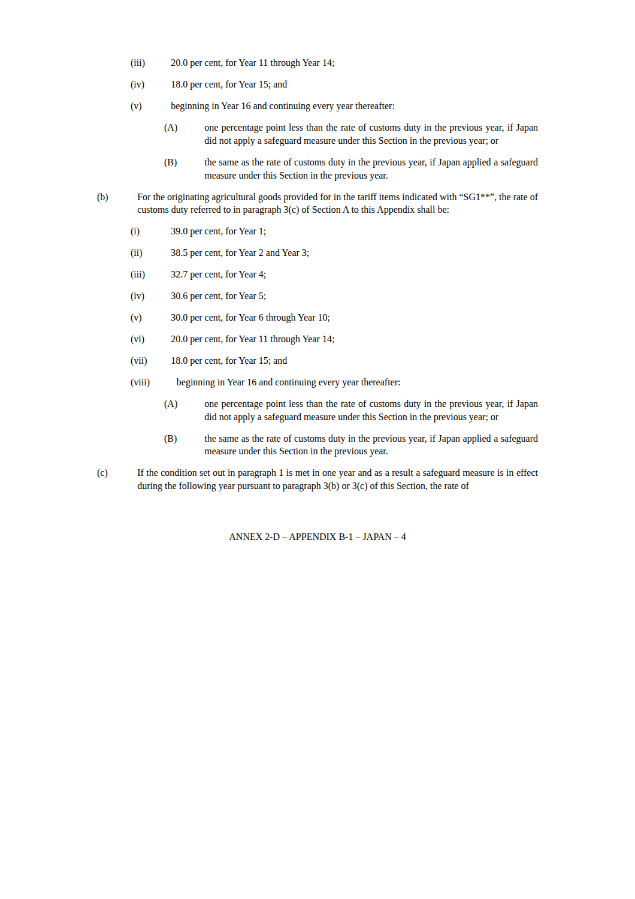(iii)
20.0 per cent, for Year 11 through Year 14;
(iv)
18.0 per cent, for Year 15; and
(v)
beginning in Year 16 and continuing every year thereafter:
(A)
one percentage point less than the rate of customs duty in the previous year, if Japan did not apply a safeguard measure under this Section in the previous year; or
(B)
the same as the rate of customs duty in the previous year, if Japan applied a safeguard measure under this Section in the previous year.
(b)
For the originating agricultural goods provided for in the tariff items indicated with “SG1**”, the rate of customs duty referred to in paragraph 3(c) of Section A to this Appendix shall be:
(i)
39.0 per cent, for Year 1;
(ii)
38.5 per cent, for Year 2 and Year 3;
(iii)
32.7 per cent, for Year 4;
(iv)
30.6 per cent, for Year 5;
(v)
30.0 per cent, for Year 6 through Year 10;
(vi)
20.0 per cent, for Year 11 through Year 14;
(vii)
18.0 per cent, for Year 15; and
(viii)
beginning in Year 16 and continuing every year thereafter:
(A)
one percentage point less than the rate of customs duty in the previous year, if Japan did not apply a safeguard measure under this Section in the previous year; or
(B)
the same as the rate of customs duty in the previous year, if Japan applied a safeguard measure under this Section in the previous year.
(c)
If the condition set out in paragraph 1 is met in one year and as a result a safeguard measure is in effect during the following year pursuant to paragraph 3(b) or 3(c) of this Section, the rate of
ANNEX 2-D – APPENDIX B-1 – JAPAN – 4